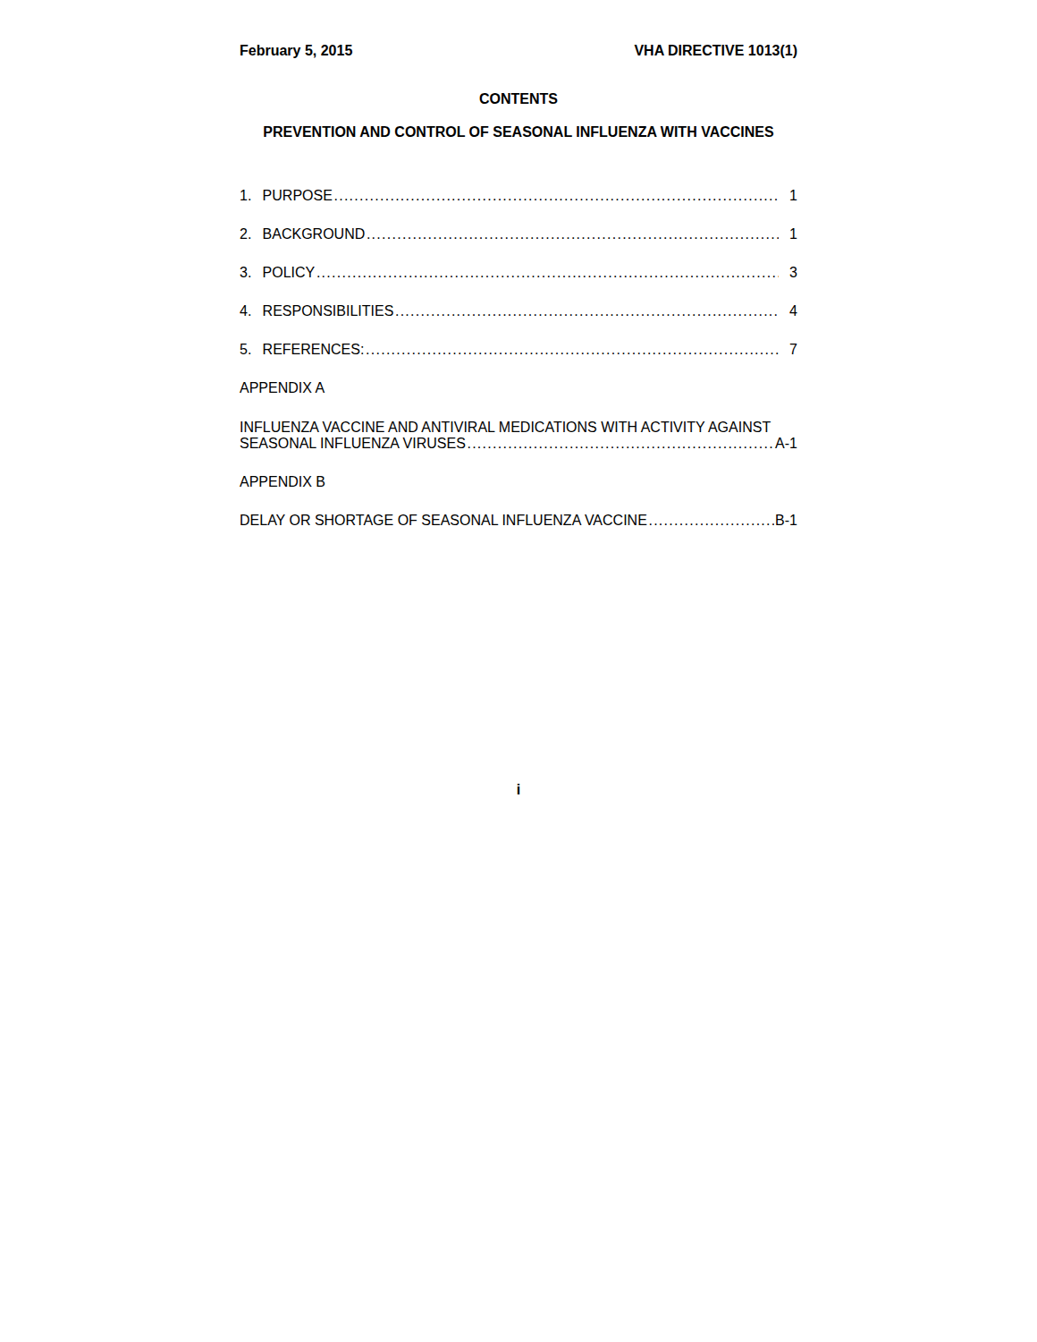February 5, 2015 VHA DIRECTIVE 1013(1)
CONTENTS
PREVENTION AND CONTROL OF SEASONAL INFLUENZA WITH VACCINES
1. PURPOSE ................................................................................................................ 1
2. BACKGROUND ....................................................................................................... 1
3. POLICY .................................................................................................................... 3
4. RESPONSIBILITIES ................................................................................................ 4
5. REFERENCES: ....................................................................................................... 7
APPENDIX A
INFLUENZA VACCINE AND ANTIVIRAL MEDICATIONS WITH ACTIVITY AGAINST SEASONAL INFLUENZA VIRUSES ........................................................................... A-1
APPENDIX B
DELAY OR SHORTAGE OF SEASONAL INFLUENZA VACCINE .............................. B-1
i